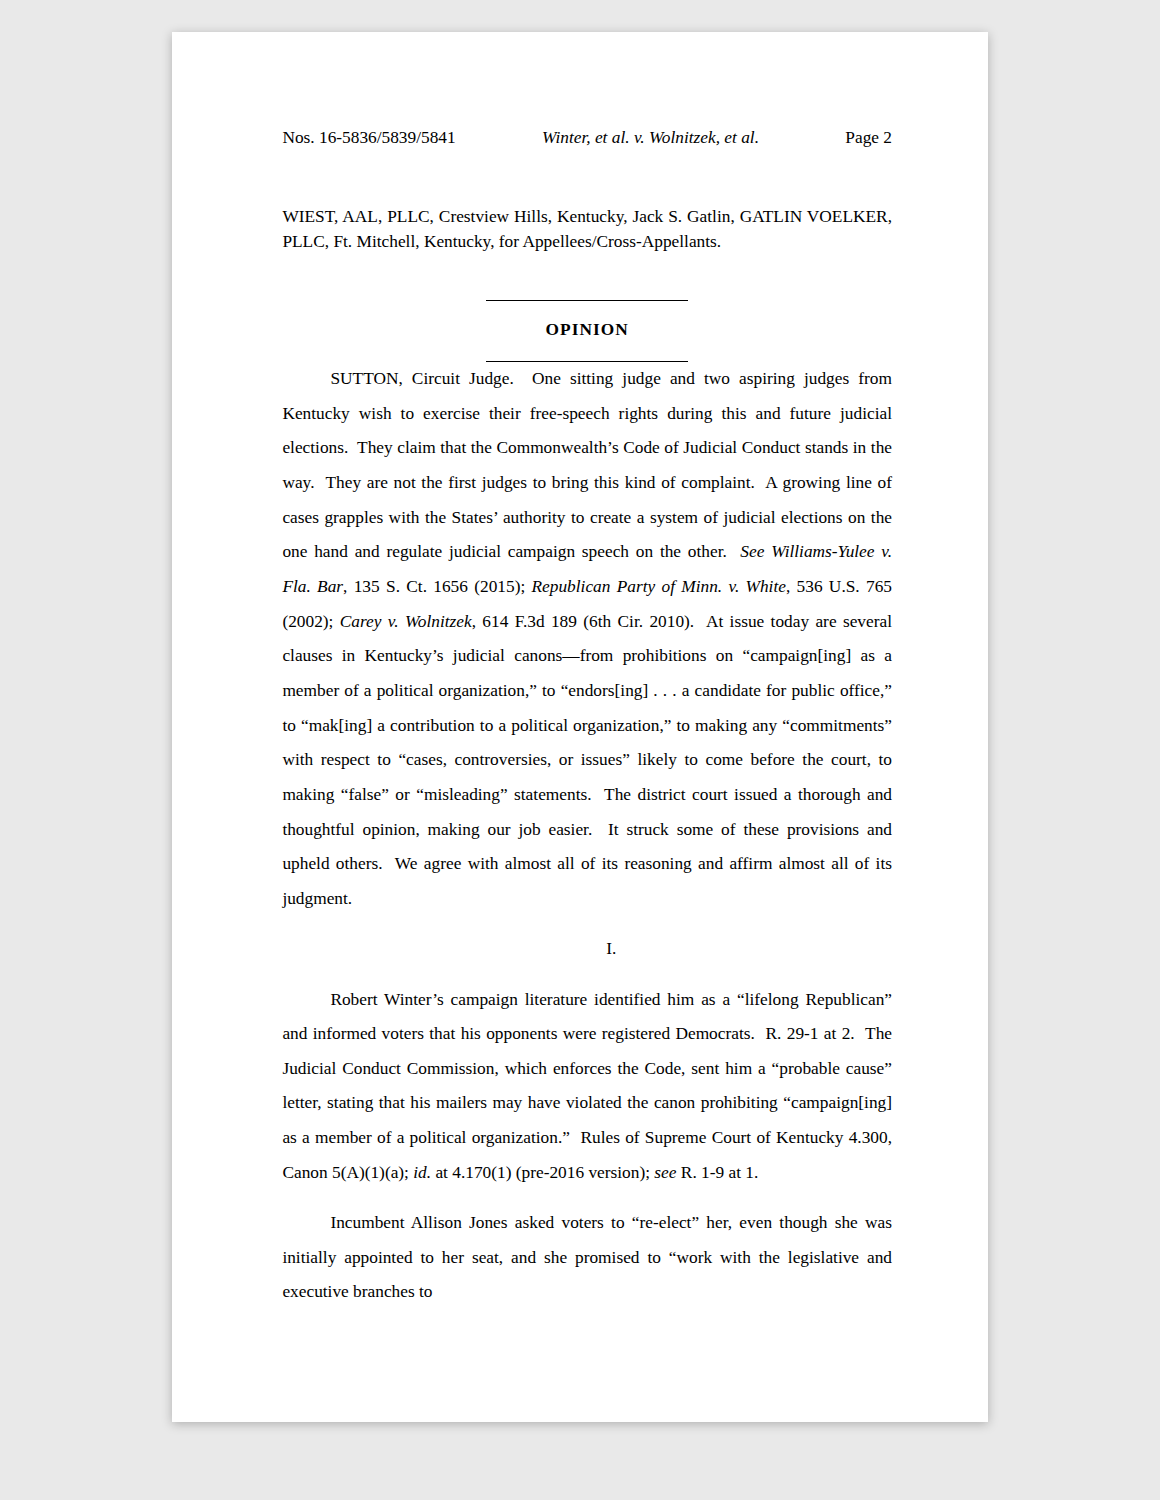Nos. 16-5836/5839/5841
Winter, et al. v. Wolnitzek, et al.
Page 2
WIEST, AAL, PLLC, Crestview Hills, Kentucky, Jack S. Gatlin, GATLIN VOELKER, PLLC, Ft. Mitchell, Kentucky, for Appellees/Cross-Appellants.
OPINION
SUTTON, Circuit Judge. One sitting judge and two aspiring judges from Kentucky wish to exercise their free-speech rights during this and future judicial elections. They claim that the Commonwealth’s Code of Judicial Conduct stands in the way. They are not the first judges to bring this kind of complaint. A growing line of cases grapples with the States’ authority to create a system of judicial elections on the one hand and regulate judicial campaign speech on the other. See Williams-Yulee v. Fla. Bar, 135 S. Ct. 1656 (2015); Republican Party of Minn. v. White, 536 U.S. 765 (2002); Carey v. Wolnitzek, 614 F.3d 189 (6th Cir. 2010). At issue today are several clauses in Kentucky’s judicial canons—from prohibitions on “campaign[ing] as a member of a political organization,” to “endors[ing] . . . a candidate for public office,” to “mak[ing] a contribution to a political organization,” to making any “commitments” with respect to “cases, controversies, or issues” likely to come before the court, to making “false” or “misleading” statements. The district court issued a thorough and thoughtful opinion, making our job easier. It struck some of these provisions and upheld others. We agree with almost all of its reasoning and affirm almost all of its judgment.
I.
Robert Winter’s campaign literature identified him as a “lifelong Republican” and informed voters that his opponents were registered Democrats. R. 29-1 at 2. The Judicial Conduct Commission, which enforces the Code, sent him a “probable cause” letter, stating that his mailers may have violated the canon prohibiting “campaign[ing] as a member of a political organization.” Rules of Supreme Court of Kentucky 4.300, Canon 5(A)(1)(a); id. at 4.170(1) (pre-2016 version); see R. 1-9 at 1.
Incumbent Allison Jones asked voters to “re-elect” her, even though she was initially appointed to her seat, and she promised to “work with the legislative and executive branches to